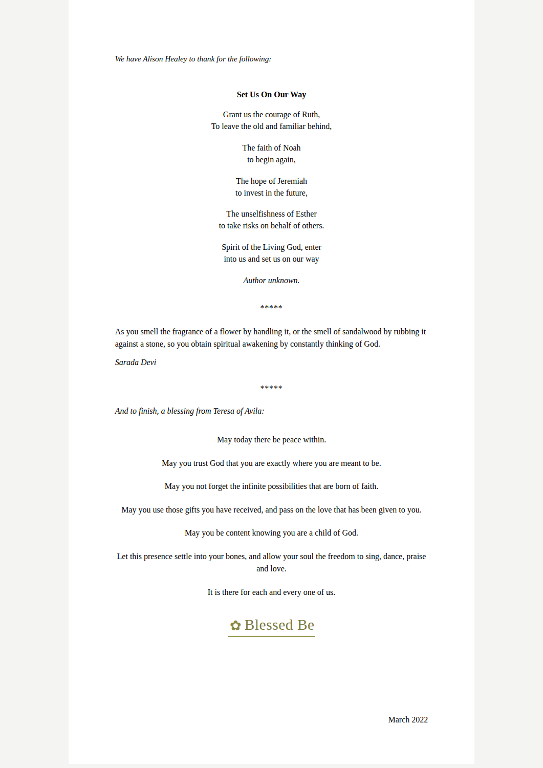We have Alison Healey to thank for the following:
Set Us On Our Way
Grant us the courage of Ruth,
To leave the old and familiar behind,
The faith of Noah
to begin again,
The hope of Jeremiah
to invest in the future,
The unselfishness of Esther
to take risks on behalf of others.
Spirit of the Living God, enter
into us and set us on our way
Author unknown.
*****
As you smell the fragrance of a flower by handling it, or the smell of sandalwood by rubbing it against a stone, so you obtain spiritual awakening by constantly thinking of God.
Sarada Devi
*****
And to finish, a blessing from Teresa of Avila:
May today there be peace within.
May you trust God that you are exactly where you are meant to be.
May you not forget the infinite possibilities that are born of faith.
May you use those gifts you have received, and pass on the love that has been given to you.
May you be content knowing you are a child of God.
Let this presence settle into your bones, and allow your soul the freedom to sing, dance, praise and love.
It is there for each and every one of us.
✿Blessed Be
March 2022